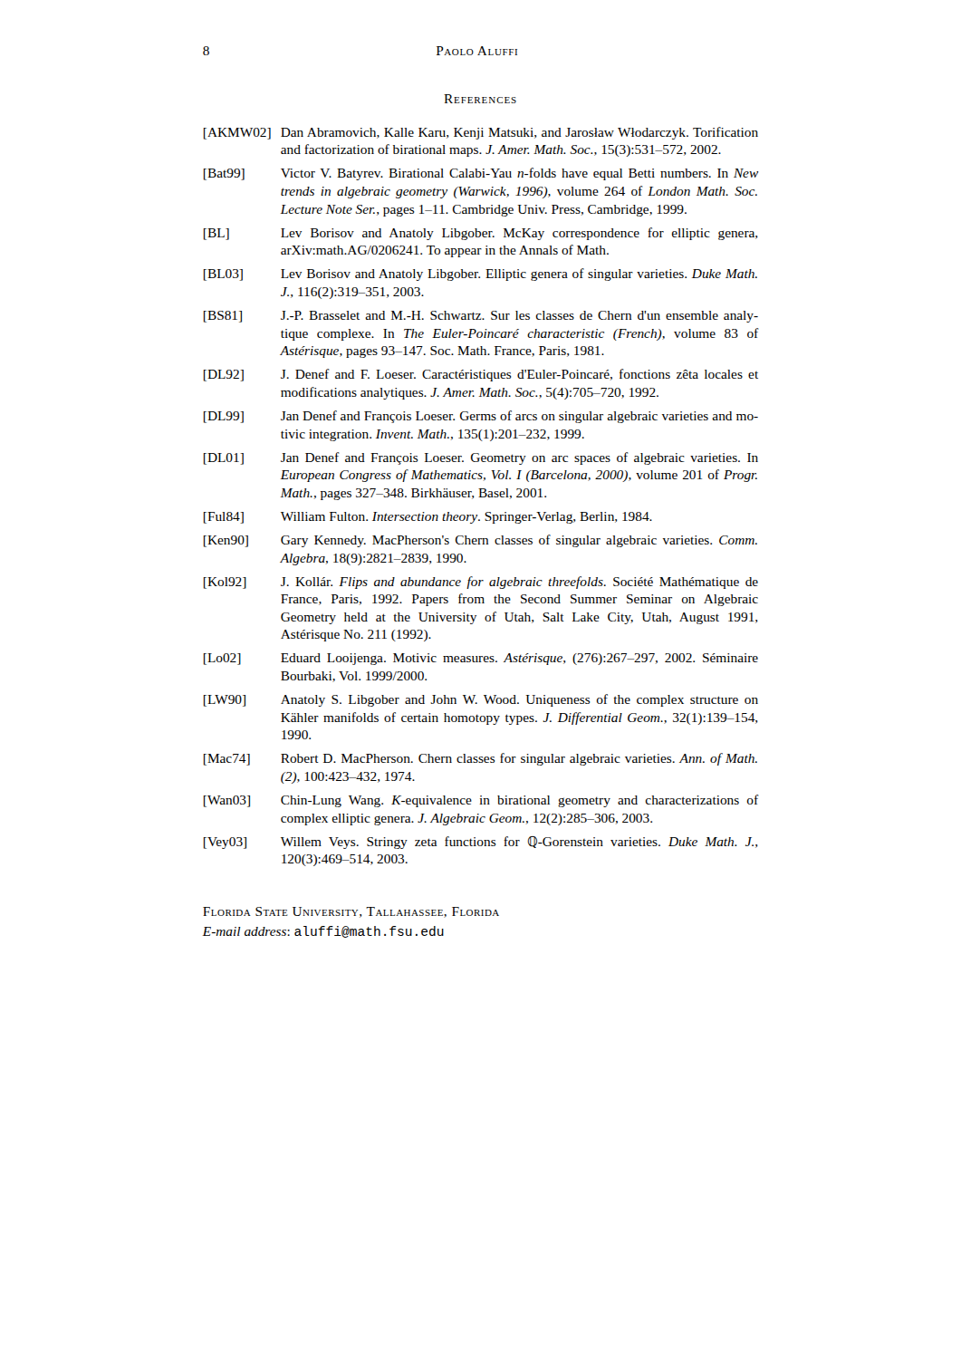8 Paolo Aluffi
References
[AKMW02]
Dan Abramovich, Kalle Karu, Kenji Matsuki, and Jarosław Włodarczyk. Torification and factorization of birational maps. J. Amer. Math. Soc., 15(3):531–572, 2002.
[Bat99]
Victor V. Batyrev. Birational Calabi-Yau n-folds have equal Betti numbers. In New trends in algebraic geometry (Warwick, 1996), volume 264 of London Math. Soc. Lecture Note Ser., pages 1–11. Cambridge Univ. Press, Cambridge, 1999.
[BL]
Lev Borisov and Anatoly Libgober. McKay correspondence for elliptic genera, arXiv:math.AG/0206241. To appear in the Annals of Math.
[BL03]
Lev Borisov and Anatoly Libgober. Elliptic genera of singular varieties. Duke Math. J., 116(2):319–351, 2003.
[BS81]
J.-P. Brasselet and M.-H. Schwartz. Sur les classes de Chern d'un ensemble analytique complexe. In The Euler-Poincaré characteristic (French), volume 83 of Astérisque, pages 93–147. Soc. Math. France, Paris, 1981.
[DL92]
J. Denef and F. Loeser. Caractéristiques d'Euler-Poincaré, fonctions zêta locales et modifications analytiques. J. Amer. Math. Soc., 5(4):705–720, 1992.
[DL99]
Jan Denef and François Loeser. Germs of arcs on singular algebraic varieties and motivic integration. Invent. Math., 135(1):201–232, 1999.
[DL01]
Jan Denef and François Loeser. Geometry on arc spaces of algebraic varieties. In European Congress of Mathematics, Vol. I (Barcelona, 2000), volume 201 of Progr. Math., pages 327–348. Birkhäuser, Basel, 2001.
[Ful84]
William Fulton. Intersection theory. Springer-Verlag, Berlin, 1984.
[Ken90]
Gary Kennedy. MacPherson's Chern classes of singular algebraic varieties. Comm. Algebra, 18(9):2821–2839, 1990.
[Kol92]
J. Kollár. Flips and abundance for algebraic threefolds. Société Mathématique de France, Paris, 1992. Papers from the Second Summer Seminar on Algebraic Geometry held at the University of Utah, Salt Lake City, Utah, August 1991, Astérisque No. 211 (1992).
[Lo02]
Eduard Looijenga. Motivic measures. Astérisque, (276):267–297, 2002. Séminaire Bourbaki, Vol. 1999/2000.
[LW90]
Anatoly S. Libgober and John W. Wood. Uniqueness of the complex structure on Kähler manifolds of certain homotopy types. J. Differential Geom., 32(1):139–154, 1990.
[Mac74]
Robert D. MacPherson. Chern classes for singular algebraic varieties. Ann. of Math. (2), 100:423–432, 1974.
[Wan03]
Chin-Lung Wang. K-equivalence in birational geometry and characterizations of complex elliptic genera. J. Algebraic Geom., 12(2):285–306, 2003.
[Vey03]
Willem Veys. Stringy zeta functions for ℚ-Gorenstein varieties. Duke Math. J., 120(3):469–514, 2003.
Florida State University, Tallahassee, Florida
E-mail address: aluffi@math.fsu.edu